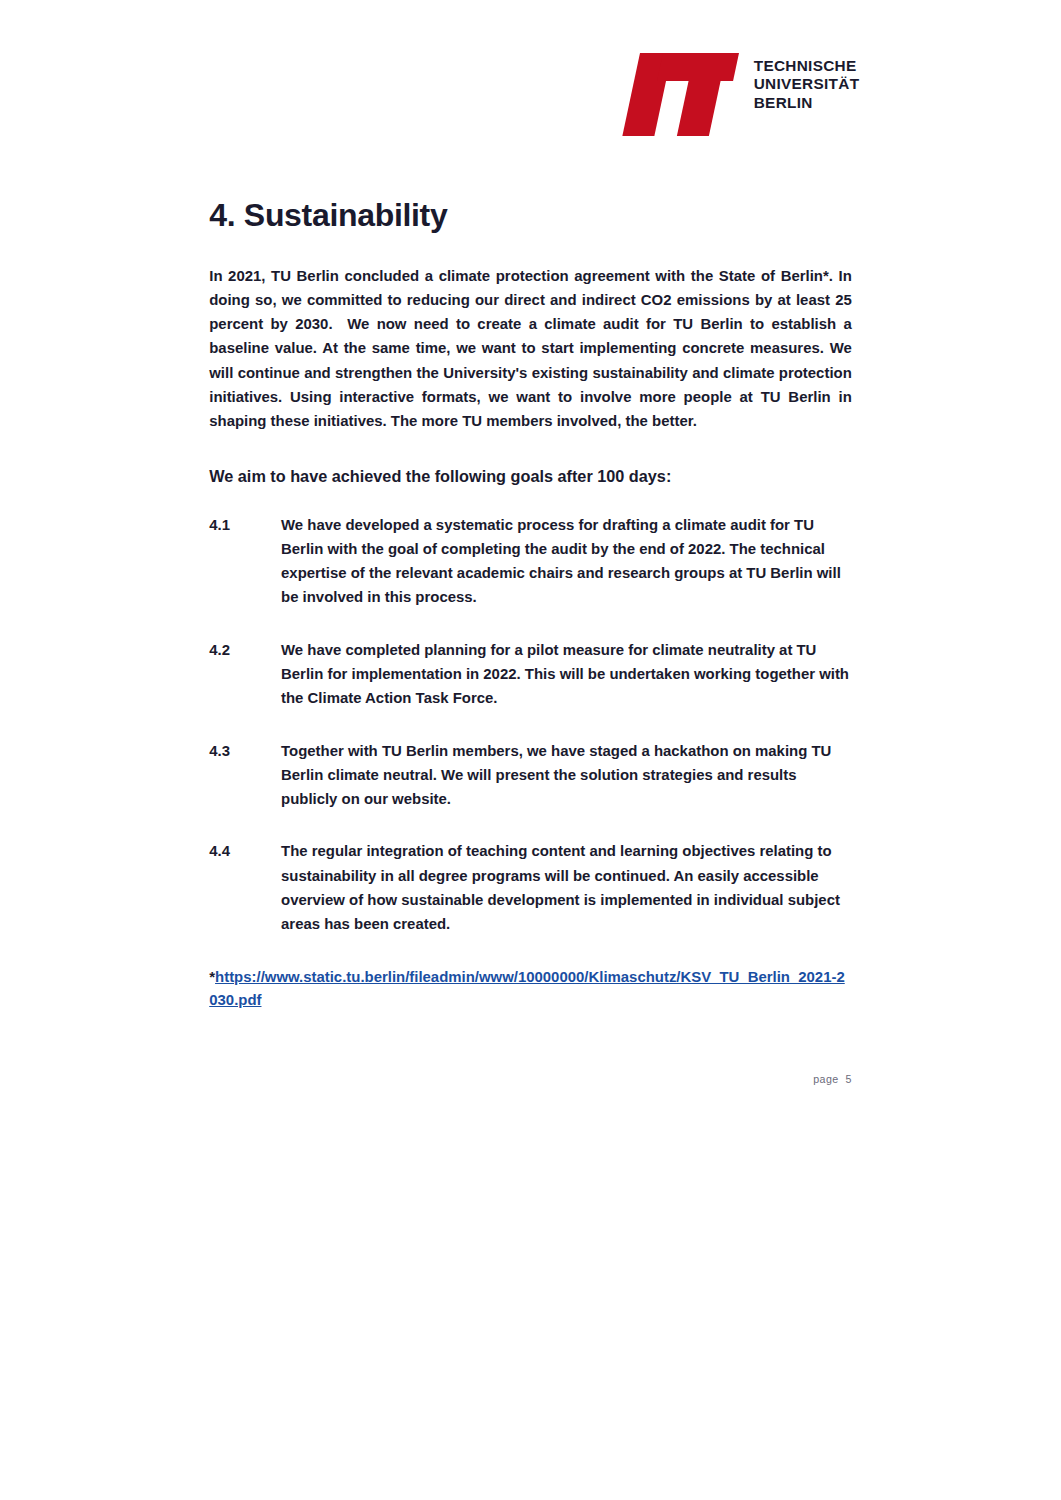Technische
Universität
Berlin
4. Sustainability
In 2021, TU Berlin concluded a climate protection agreement with the State of Berlin*. In doing so, we committed to reducing our direct and indirect CO2 emissions by at least 25 percent by 2030. We now need to create a climate audit for TU Berlin to establish a baseline value. At the same time, we want to start implementing concrete measures. We will continue and strengthen the University's existing sustainability and climate protection initiatives. Using interactive formats, we want to involve more people at TU Berlin in shaping these initiatives. The more TU members involved, the better.
We aim to have achieved the following goals after 100 days:
4.1 We have developed a systematic process for drafting a climate audit for TU Berlin with the goal of completing the audit by the end of 2022. The technical expertise of the relevant academic chairs and research groups at TU Berlin will be involved in this process.
4.2 We have completed planning for a pilot measure for climate neutrality at TU Berlin for implementation in 2022. This will be undertaken working together with the Climate Action Task Force.
4.3 Together with TU Berlin members, we have staged a hackathon on making TU Berlin climate neutral. We will present the solution strategies and results publicly on our website.
4.4 The regular integration of teaching content and learning objectives relating to sustainability in all degree programs will be continued. An easily accessible overview of how sustainable development is implemented in individual subject areas has been created.
*https://www.static.tu.berlin/fileadmin/www/10000000/Klimaschutz/KSV_TU_Berlin_2021-2030.pdf
page 5